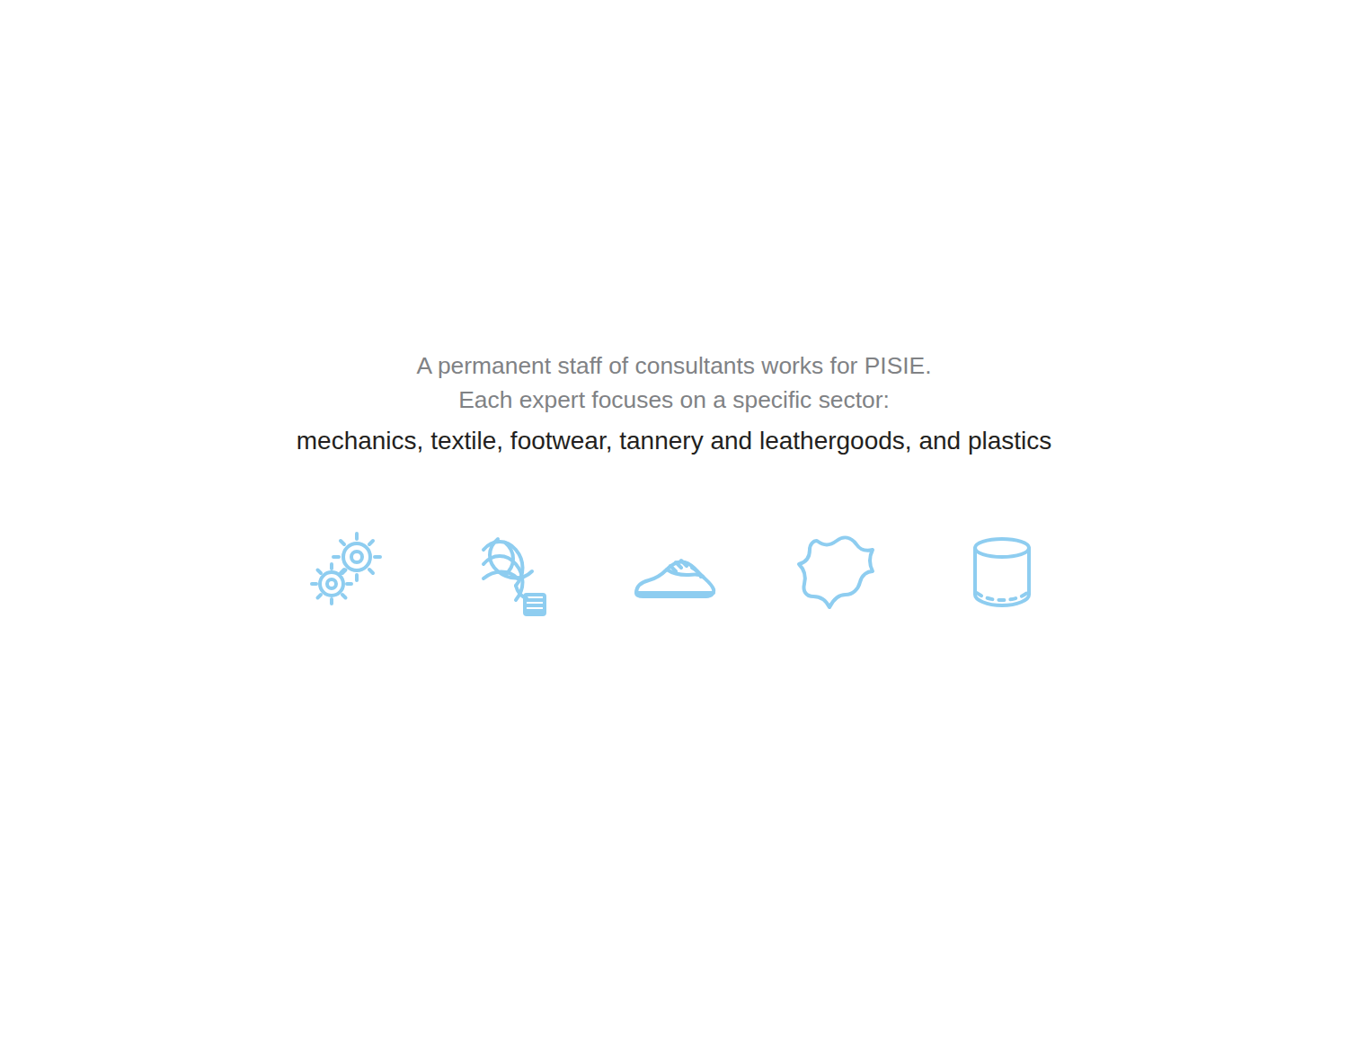A permanent staff of consultants works for PISIE. Each expert focuses on a specific sector:
mechanics, textile, footwear, tannery and leathergoods, and plastics